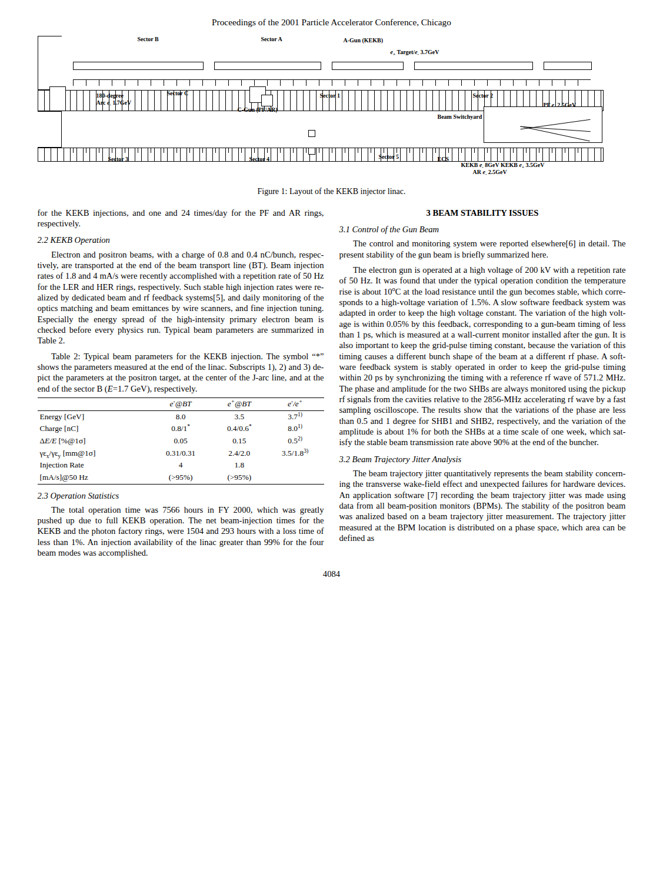Proceedings of the 2001 Particle Accelerator Conference, Chicago
Sector B Sector A A-Gun (KEKB) e+ Target/e- 3.7GeV
180-degree Arc e- 1.7GeV Sector C C-Gun (PF/AR) Sector 1 Sector 2 PF e- 2.5GeV Beam Switchyard
Sector 3 Sector 4 Sector 5 ECS KEKB e- 8GeV KEKB e+ 3.5GeV AR e- 2.5GeV
Figure 1: Layout of the KEKB injector linac.
for the KEKB injections, and one and 24 times/day for the PF and AR rings, respectively.
2.2 KEKB Operation
Electron and positron beams, with a charge of 0.8 and 0.4 nC/bunch, respectively, are transported at the end of the beam transport line (BT). Beam injection rates of 1.8 and 4 mA/s were recently accomplished with a repetition rate of 50 Hz for the LER and HER rings, respectively. Such stable high injection rates were realized by dedicated beam and rf feedback systems[5], and daily monitoring of the optics matching and beam emittances by wire scanners, and fine injection tuning. Especially the energy spread of the high-intensity primary electron beam is checked before every physics run. Typical beam parameters are summarized in Table 2.
Table 2: Typical beam parameters for the KEKB injection. The symbol “*” shows the parameters measured at the end of the linac. Subscripts 1), 2) and 3) depict the parameters at the positron target, at the center of the J-arc line, and at the end of the sector B (E=1.7 GeV), respectively.
| | e - @BT | e + @BT | e - / e + |
| --- | --- | --- | --- |
| Energy [GeV] | 8.0 | 3.5 | 3.7 1) |
| Charge [nC] | 0.8/1 * | 0.4/0.6 * | 8.0 1) |
| Δ E/E [%@1 σ ] | 0.05 | 0.15 | 0.5 2) |
| γε x /γε y [mm@1 σ ] | 0.31/0.31 | 2.4/2.0 | 3.5/1.8 3) |
| Injection Rate | 4 | 1.8 | |
| [mA/s]@50 Hz | (>95%) | (>95%) | |
2.3 Operation Statistics
The total operation time was 7566 hours in FY 2000, which was greatly pushed up due to full KEKB operation. The net beam-injection times for the KEKB and the photon factory rings, were 1504 and 293 hours with a loss time of less than 1%. An injection availability of the linac greater than 99% for the four beam modes was accomplished.
3 Beam Stability Issues
3.1 Control of the Gun Beam
The control and monitoring system were reported elsewhere[6] in detail. The present stability of the gun beam is briefly summarized here.
The electron gun is operated at a high voltage of 200 kV with a repetition rate of 50 Hz. It was found that under the typical operation condition the temperature rise is about 10oC at the load resistance until the gun becomes stable, which corresponds to a high-voltage variation of 1.5%. A slow software feedback system was adapted in order to keep the high voltage constant. The variation of the high voltage is within 0.05% by this feedback, corresponding to a gun-beam timing of less than 1 ps, which is measured at a wall-current monitor installed after the gun. It is also important to keep the grid-pulse timing constant, because the variation of this timing causes a different bunch shape of the beam at a different rf phase. A software feedback system is stably operated in order to keep the grid-pulse timing within 20 ps by synchronizing the timing with a reference rf wave of 571.2 MHz. The phase and amplitude for the two SHBs are always monitored using the pickup rf signals from the cavities relative to the 2856-MHz accelerating rf wave by a fast sampling oscilloscope. The results show that the variations of the phase are less than 0.5 and 1 degree for SHB1 and SHB2, respectively, and the variation of the amplitude is about 1% for both the SHBs at a time scale of one week, which satisfy the stable beam transmission rate above 90% at the end of the buncher.
3.2 Beam Trajectory Jitter Analysis
The beam trajectory jitter quantitatively represents the beam stability concerning the transverse wake-field effect and unexpected failures for hardware devices. An application software [7] recording the beam trajectory jitter was made using data from all beam-position monitors (BPMs). The stability of the positron beam was analized based on a beam trajectory jitter measurement. The trajectory jitter measured at the BPM location is distributed on a phase space, which area can be defined as
4084